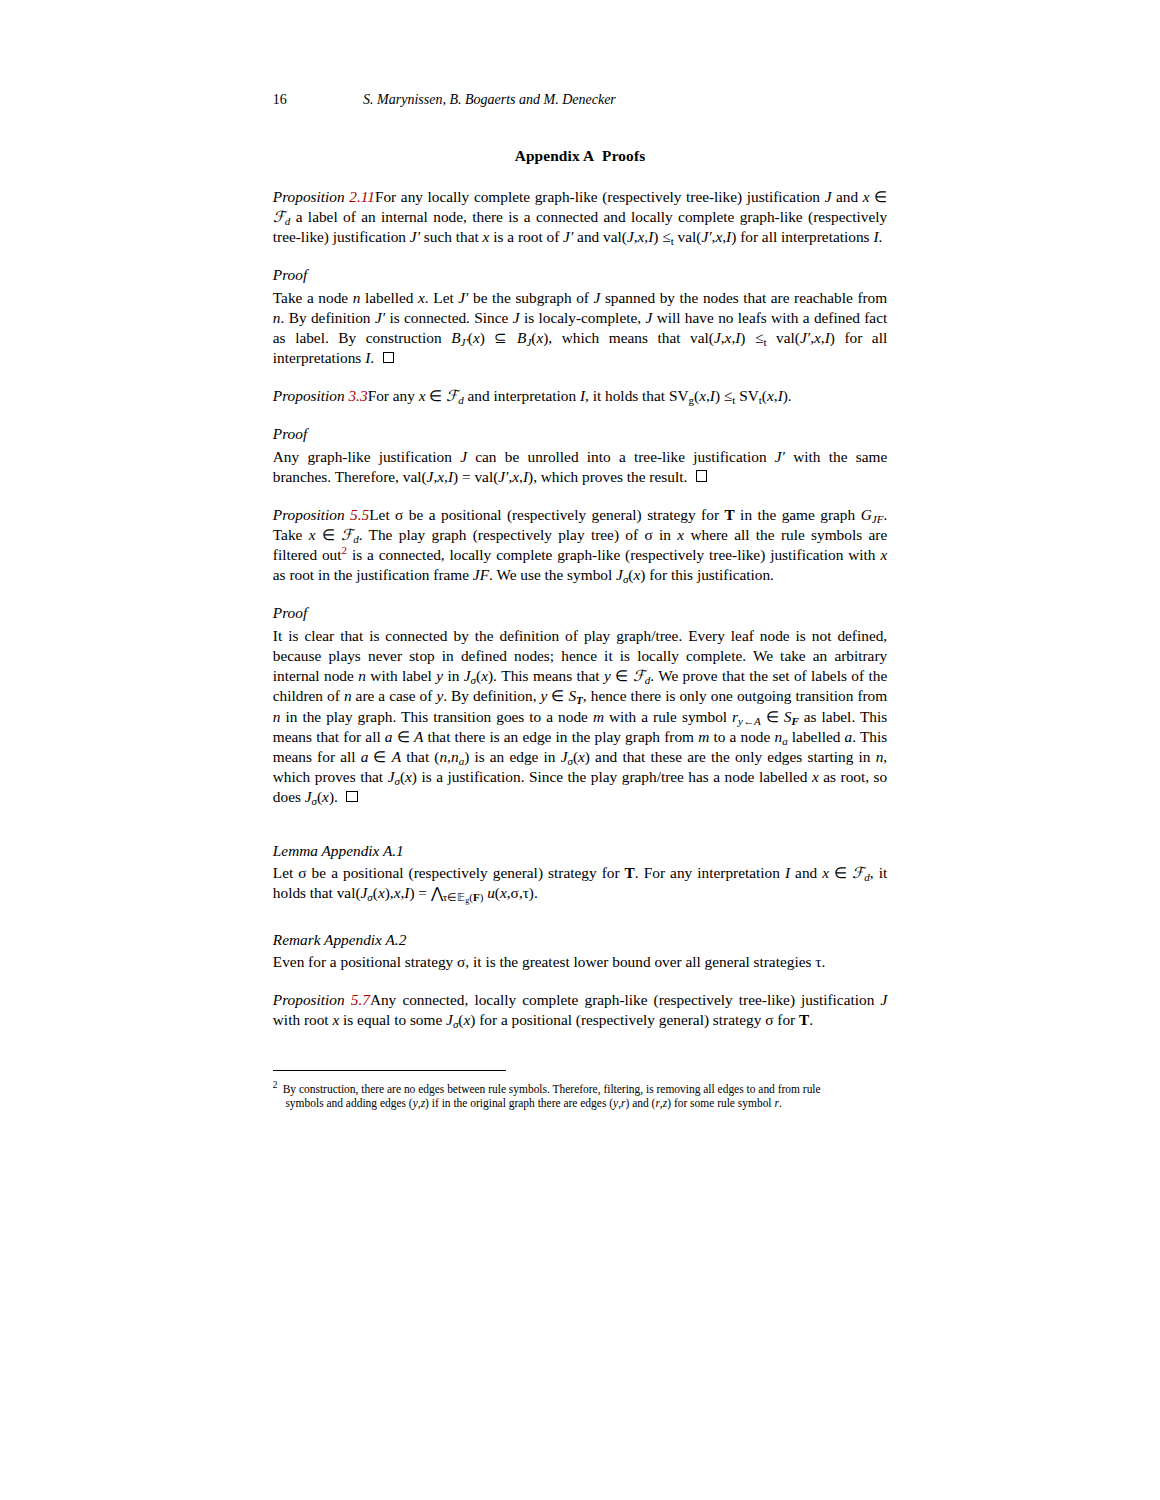16 S. Marynissen, B. Bogaerts and M. Denecker
Appendix A Proofs
Proposition 2.11 For any locally complete graph-like (respectively tree-like) justification J and x ∈ ℱd a label of an internal node, there is a connected and locally complete graph-like (respectively tree-like) justification J′ such that x is a root of J′ and val(J,x,I) ≤t val(J′,x,I) for all interpretations I.
Proof
Take a node n labelled x. Let J′ be the subgraph of J spanned by the nodes that are reachable from n. By definition J′ is connected. Since J is localy-complete, J will have no leafs with a defined fact as label. By construction BJ′(x) ⊆ BJ(x), which means that val(J,x,I) ≤t val(J′,x,I) for all interpretations I.
Proposition 3.3 For any x ∈ ℱd and interpretation I, it holds that SVg(x,I) ≤t SVt(x,I).
Proof
Any graph-like justification J can be unrolled into a tree-like justification J′ with the same branches. Therefore, val(J,x,I) = val(J′,x,I), which proves the result.
Proposition 5.5 Let σ be a positional (respectively general) strategy for T in the game graph GJF. Take x ∈ ℱd. The play graph (respectively play tree) of σ in x where all the rule symbols are filtered out2 is a connected, locally complete graph-like (respectively tree-like) justification with x as root in the justification frame JF. We use the symbol Jσ(x) for this justification.
Proof
It is clear that is connected by the definition of play graph/tree. Every leaf node is not defined, because plays never stop in defined nodes; hence it is locally complete. We take an arbitrary internal node n with label y in Jσ(x). This means that y ∈ ℱd. We prove that the set of labels of the children of n are a case of y. By definition, y ∈ ST, hence there is only one outgoing transition from n in the play graph. This transition goes to a node m with a rule symbol ry←A ∈ SF as label. This means that for all a ∈ A that there is an edge in the play graph from m to a node na labelled a. This means for all a ∈ A that (n,na) is an edge in Jσ(x) and that these are the only edges starting in n, which proves that Jσ(x) is a justification. Since the play graph/tree has a node labelled x as root, so does Jσ(x).
Lemma Appendix A.1
Let σ be a positional (respectively general) strategy for T. For any interpretation I and x ∈ ℱd, it holds that val(Jσ(x),x,I) = ⋀τ∈𝔼g(F) u(x,σ,τ).
Remark Appendix A.2
Even for a positional strategy σ, it is the greatest lower bound over all general strategies τ.
Proposition 5.7 Any connected, locally complete graph-like (respectively tree-like) justification J with root x is equal to some Jσ(x) for a positional (respectively general) strategy σ for T.
2 By construction, there are no edges between rule symbols. Therefore, filtering, is removing all edges to and from rule symbols and adding edges (y,z) if in the original graph there are edges (y,r) and (r,z) for some rule symbol r.